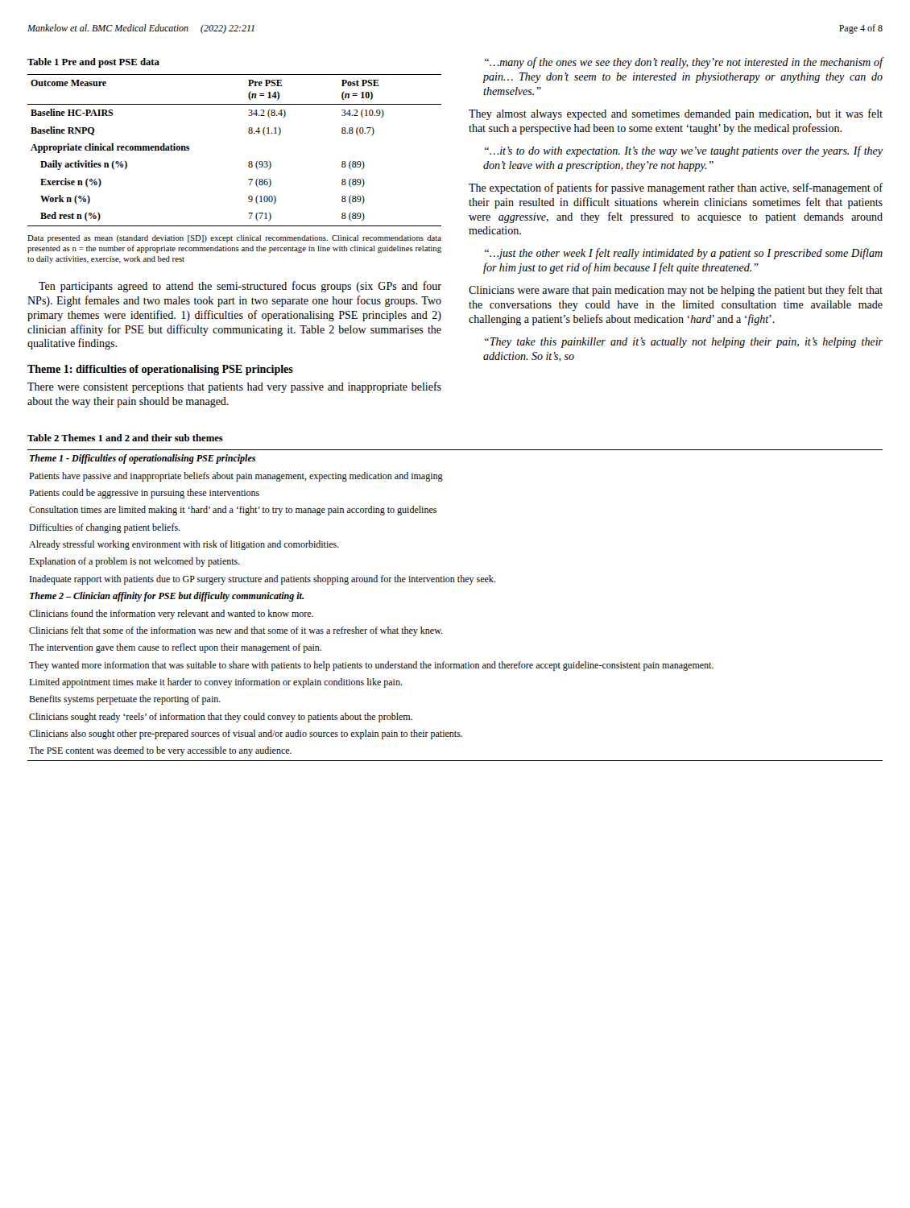Mankelow et al. BMC Medical Education (2022) 22:211
Page 4 of 8
Table 1 Pre and post PSE data
| Outcome Measure | Pre PSE ( n = 14) | Post PSE ( n = 10) |
| --- | --- | --- |
| Baseline HC-PAIRS | 34.2 (8.4) | 34.2 (10.9) |
| Baseline RNPQ | 8.4 (1.1) | 8.8 (0.7) |
| Appropriate clinical recommendations |
| Daily activities n (%) | 8 (93) | 8 (89) |
| Exercise n (%) | 7 (86) | 8 (89) |
| Work n (%) | 9 (100) | 8 (89) |
| Bed rest n (%) | 7 (71) | 8 (89) |
Data presented as mean (standard deviation [SD]) except clinical recommendations. Clinical recommendations data presented as n = the number of appropriate recommendations and the percentage in line with clinical guidelines relating to daily activities, exercise, work and bed rest
Ten participants agreed to attend the semi-structured focus groups (six GPs and four NPs). Eight females and two males took part in two separate one hour focus groups. Two primary themes were identified. 1) difficulties of operationalising PSE principles and 2) clinician affinity for PSE but difficulty communicating it. Table 2 below summarises the qualitative findings.
Theme 1: difficulties of operationalising PSE principles
There were consistent perceptions that patients had very passive and inappropriate beliefs about the way their pain should be managed.
“…many of the ones we see they don’t really, they’re not interested in the mechanism of pain… They don’t seem to be interested in physiotherapy or anything they can do themselves.”
They almost always expected and sometimes demanded pain medication, but it was felt that such a perspective had been to some extent ‘taught’ by the medical profession.
“…it’s to do with expectation. It’s the way we’ve taught patients over the years. If they don’t leave with a prescription, they’re not happy.”
The expectation of patients for passive management rather than active, self-management of their pain resulted in difficult situations wherein clinicians sometimes felt that patients were aggressive, and they felt pressured to acquiesce to patient demands around medication.
“…just the other week I felt really intimidated by a patient so I prescribed some Diflam for him just to get rid of him because I felt quite threatened.”
Clinicians were aware that pain medication may not be helping the patient but they felt that the conversations they could have in the limited consultation time available made challenging a patient’s beliefs about medication ‘hard’ and a ‘fight’.
“They take this painkiller and it’s actually not helping their pain, it’s helping their addiction. So it’s, so
Table 2 Themes 1 and 2 and their sub themes
| Theme 1 - Difficulties of operationalising PSE principles |
| Patients have passive and inappropriate beliefs about pain management, expecting medication and imaging |
| Patients could be aggressive in pursuing these interventions |
| Consultation times are limited making it ‘hard’ and a ‘fight’ to try to manage pain according to guidelines |
| Difficulties of changing patient beliefs. |
| Already stressful working environment with risk of litigation and comorbidities. |
| Explanation of a problem is not welcomed by patients. |
| Inadequate rapport with patients due to GP surgery structure and patients shopping around for the intervention they seek. |
| Theme 2 – Clinician affinity for PSE but difficulty communicating it. |
| Clinicians found the information very relevant and wanted to know more. |
| Clinicians felt that some of the information was new and that some of it was a refresher of what they knew. |
| The intervention gave them cause to reflect upon their management of pain. |
| They wanted more information that was suitable to share with patients to help patients to understand the information and therefore accept guideline-consistent pain management. |
| Limited appointment times make it harder to convey information or explain conditions like pain. |
| Benefits systems perpetuate the reporting of pain. |
| Clinicians sought ready ‘reels’ of information that they could convey to patients about the problem. |
| Clinicians also sought other pre-prepared sources of visual and/or audio sources to explain pain to their patients. |
| The PSE content was deemed to be very accessible to any audience. |